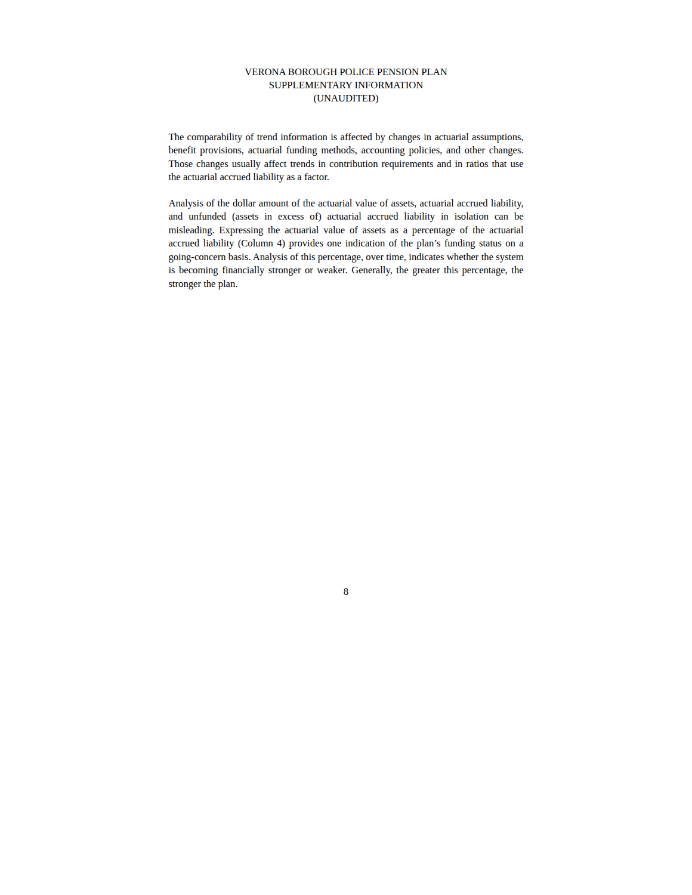VERONA BOROUGH POLICE PENSION PLAN
SUPPLEMENTARY INFORMATION
(UNAUDITED)
The comparability of trend information is affected by changes in actuarial assumptions, benefit provisions, actuarial funding methods, accounting policies, and other changes. Those changes usually affect trends in contribution requirements and in ratios that use the actuarial accrued liability as a factor.
Analysis of the dollar amount of the actuarial value of assets, actuarial accrued liability, and unfunded (assets in excess of) actuarial accrued liability in isolation can be misleading. Expressing the actuarial value of assets as a percentage of the actuarial accrued liability (Column 4) provides one indication of the plan’s funding status on a going-concern basis. Analysis of this percentage, over time, indicates whether the system is becoming financially stronger or weaker. Generally, the greater this percentage, the stronger the plan.
8